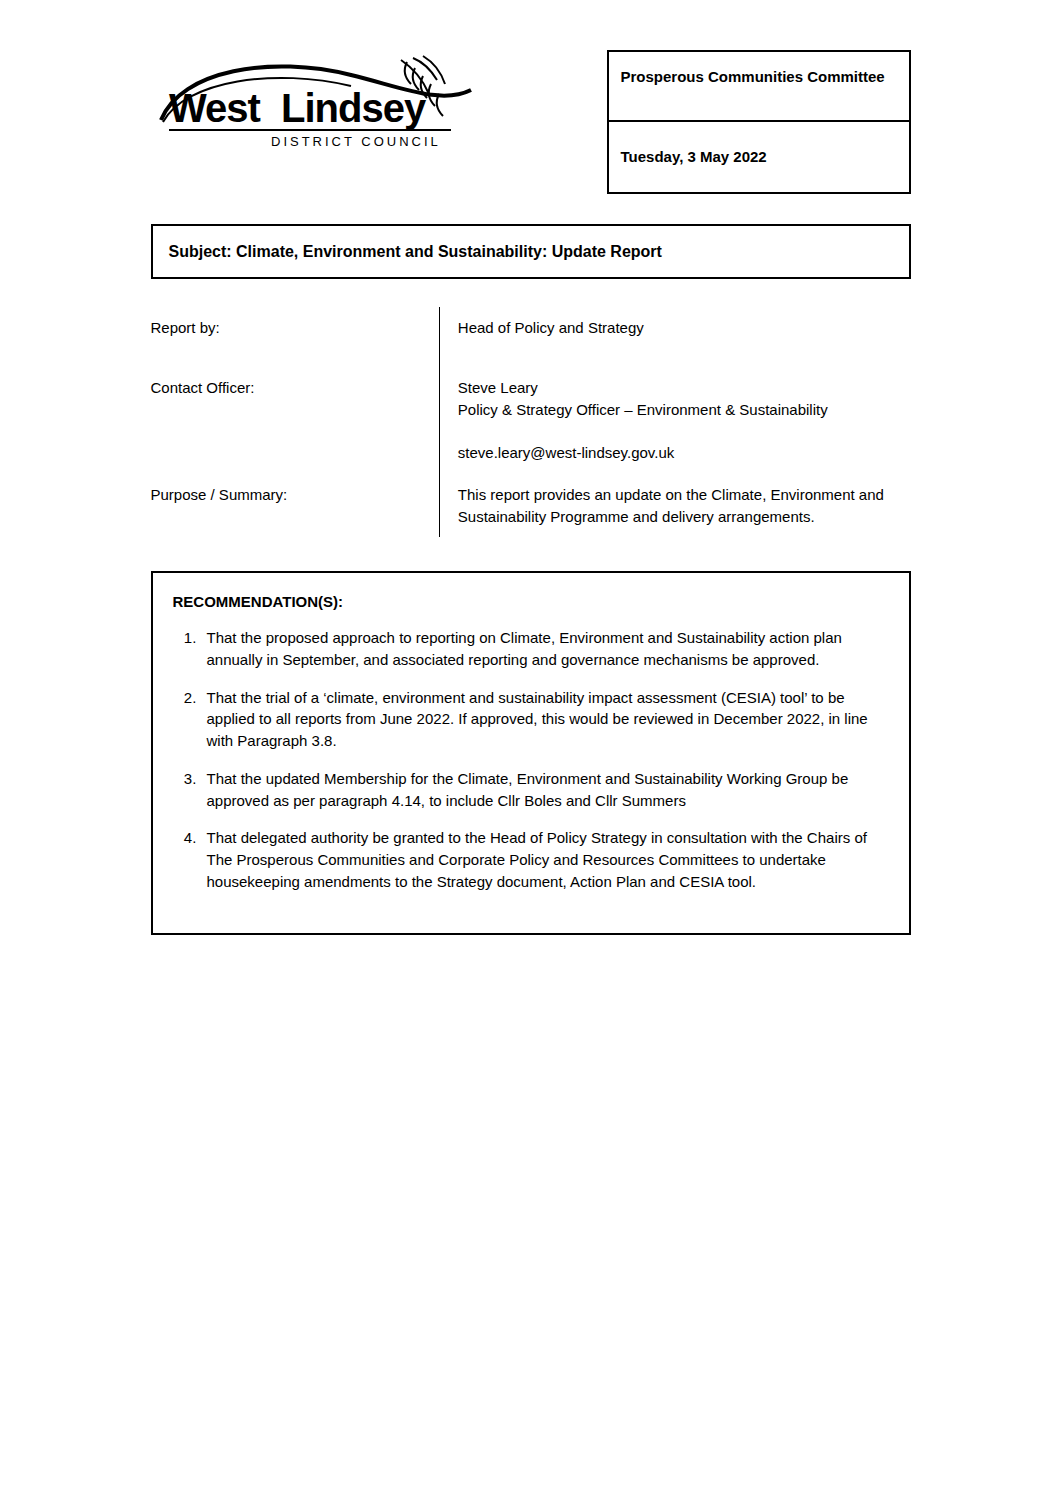West Lindsey DISTRICT COUNCIL
Prosperous Communities Committee
Tuesday, 3 May 2022
Subject: Climate, Environment and Sustainability: Update Report
| Report by: | Head of Policy and Strategy |
| Contact Officer: | Steve Leary Policy & Strategy Officer – Environment & Sustainability steve.leary@west-lindsey.gov.uk |
| Purpose / Summary: | This report provides an update on the Climate, Environment and Sustainability Programme and delivery arrangements. |
RECOMMENDATION(S):
That the proposed approach to reporting on Climate, Environment and Sustainability action plan annually in September, and associated reporting and governance mechanisms be approved.
That the trial of a ‘climate, environment and sustainability impact assessment (CESIA) tool’ to be applied to all reports from June 2022. If approved, this would be reviewed in December 2022, in line with Paragraph 3.8.
That the updated Membership for the Climate, Environment and Sustainability Working Group be approved as per paragraph 4.14, to include Cllr Boles and Cllr Summers
That delegated authority be granted to the Head of Policy Strategy in consultation with the Chairs of The Prosperous Communities and Corporate Policy and Resources Committees to undertake housekeeping amendments to the Strategy document, Action Plan and CESIA tool.